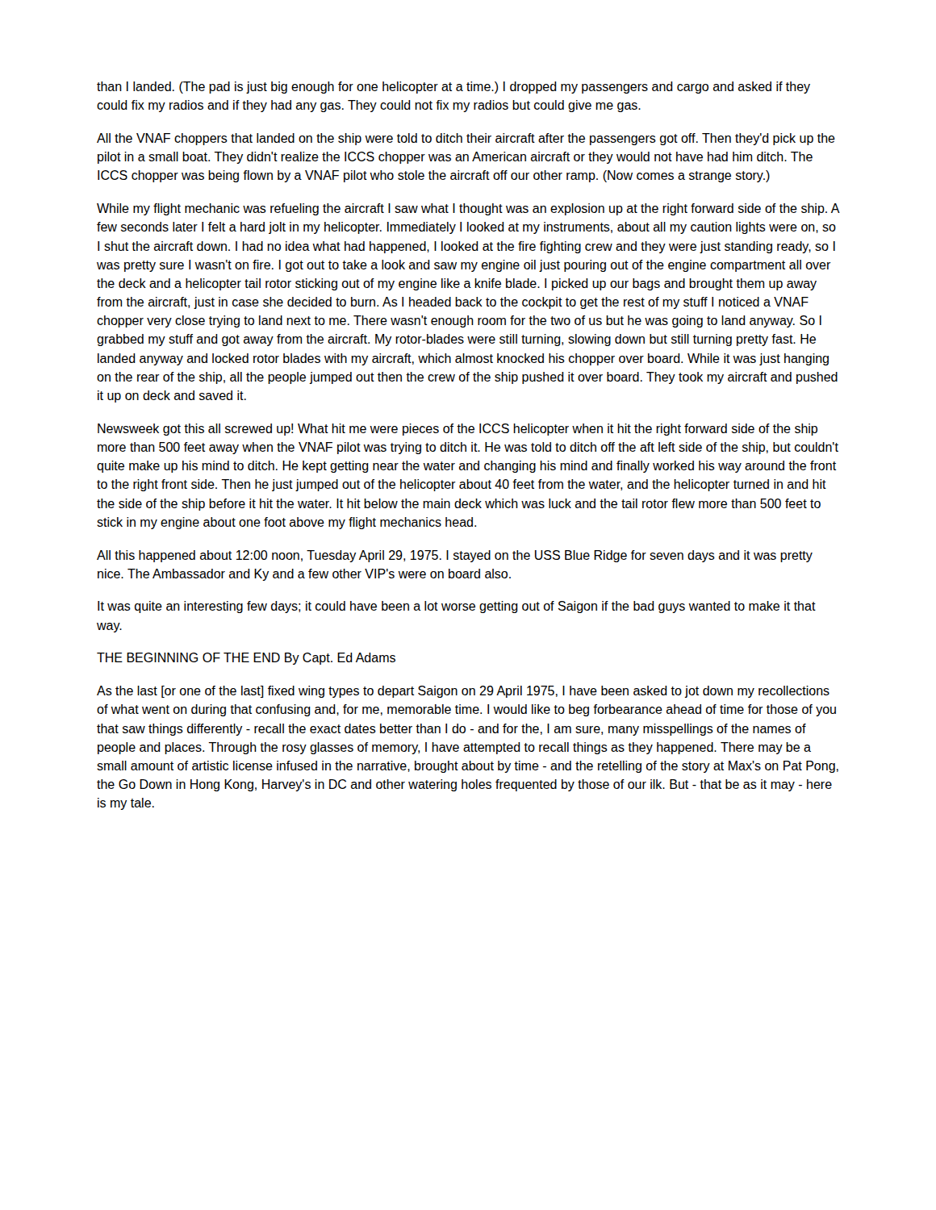than I landed. (The pad is just big enough for one helicopter at a time.) I dropped my passengers and cargo and asked if they could fix my radios and if they had any gas. They could not fix my radios but could give me gas.
All the VNAF choppers that landed on the ship were told to ditch their aircraft after the passengers got off. Then they'd pick up the pilot in a small boat. They didn't realize the ICCS chopper was an American aircraft or they would not have had him ditch. The ICCS chopper was being flown by a VNAF pilot who stole the aircraft off our other ramp. (Now comes a strange story.)
While my flight mechanic was refueling the aircraft I saw what I thought was an explosion up at the right forward side of the ship. A few seconds later I felt a hard jolt in my helicopter. Immediately I looked at my instruments, about all my caution lights were on, so I shut the aircraft down. I had no idea what had happened, I looked at the fire fighting crew and they were just standing ready, so I was pretty sure I wasn't on fire. I got out to take a look and saw my engine oil just pouring out of the engine compartment all over the deck and a helicopter tail rotor sticking out of my engine like a knife blade. I picked up our bags and brought them up away from the aircraft, just in case she decided to burn. As I headed back to the cockpit to get the rest of my stuff I noticed a VNAF chopper very close trying to land next to me. There wasn't enough room for the two of us but he was going to land anyway. So I grabbed my stuff and got away from the aircraft. My rotor-blades were still turning, slowing down but still turning pretty fast. He landed anyway and locked rotor blades with my aircraft, which almost knocked his chopper over board. While it was just hanging on the rear of the ship, all the people jumped out then the crew of the ship pushed it over board. They took my aircraft and pushed it up on deck and saved it.
Newsweek got this all screwed up! What hit me were pieces of the ICCS helicopter when it hit the right forward side of the ship more than 500 feet away when the VNAF pilot was trying to ditch it. He was told to ditch off the aft left side of the ship, but couldn't quite make up his mind to ditch. He kept getting near the water and changing his mind and finally worked his way around the front to the right front side. Then he just jumped out of the helicopter about 40 feet from the water, and the helicopter turned in and hit the side of the ship before it hit the water. It hit below the main deck which was luck and the tail rotor flew more than 500 feet to stick in my engine about one foot above my flight mechanics head.
All this happened about 12:00 noon, Tuesday April 29, 1975. I stayed on the USS Blue Ridge for seven days and it was pretty nice. The Ambassador and Ky and a few other VIP's were on board also.
It was quite an interesting few days; it could have been a lot worse getting out of Saigon if the bad guys wanted to make it that way.
THE BEGINNING OF THE END By Capt. Ed Adams
As the last [or one of the last] fixed wing types to depart Saigon on 29 April 1975, I have been asked to jot down my recollections of what went on during that confusing and, for me, memorable time. I would like to beg forbearance ahead of time for those of you that saw things differently - recall the exact dates better than I do - and for the, I am sure, many misspellings of the names of people and places. Through the rosy glasses of memory, I have attempted to recall things as they happened. There may be a small amount of artistic license infused in the narrative, brought about by time - and the retelling of the story at Max's on Pat Pong, the Go Down in Hong Kong, Harvey's in DC and other watering holes frequented by those of our ilk. But - that be as it may - here is my tale.